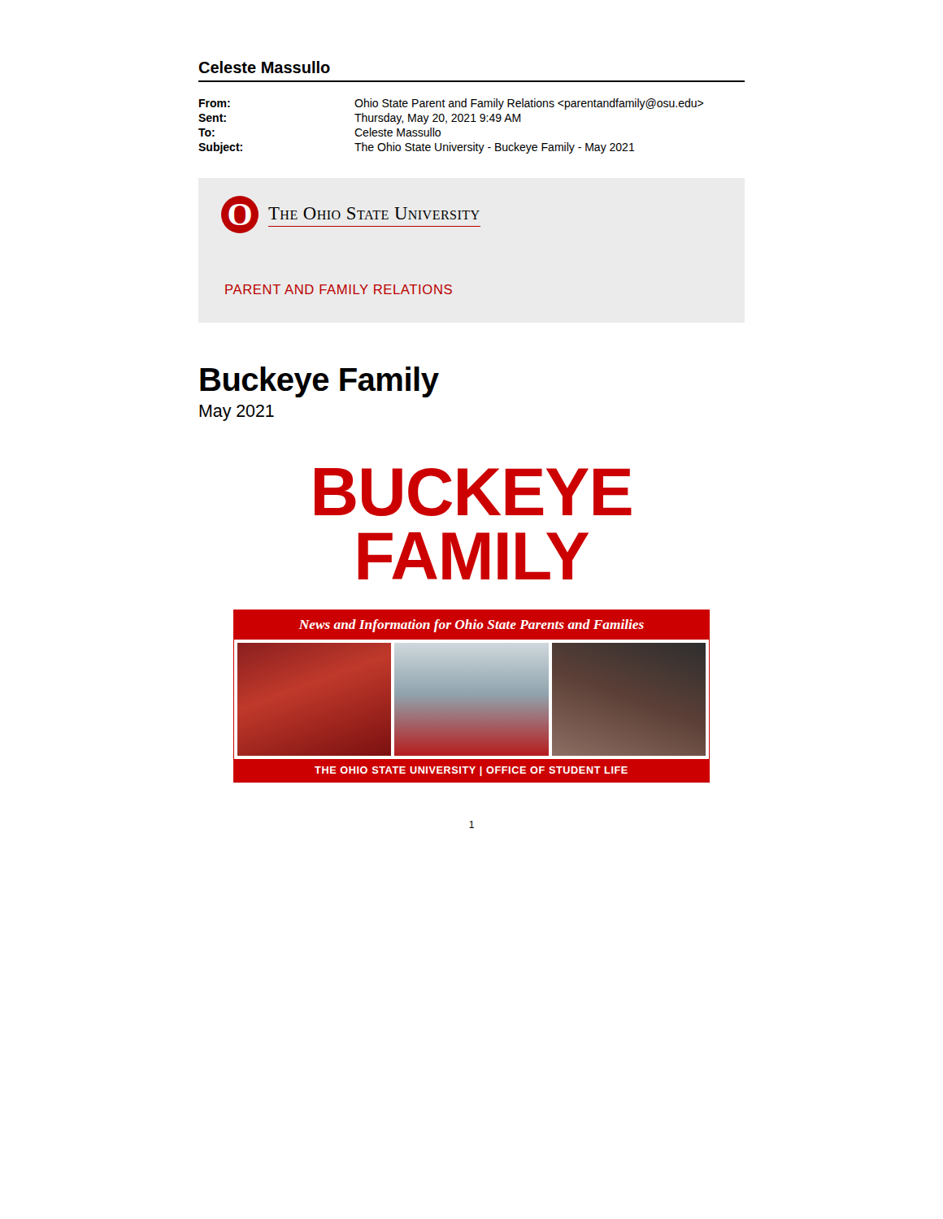Celeste Massullo
| From: | Ohio State Parent and Family Relations <parentandfamily@osu.edu> |
| Sent: | Thursday, May 20, 2021 9:49 AM |
| To: | Celeste Massullo |
| Subject: | The Ohio State University - Buckeye Family - May 2021 |
O
The Ohio State University
PARENT AND FAMILY RELATIONS
Buckeye Family
May 2021
BUCKEYE
FAMILY
News and Information for Ohio State Parents and Families
Fans cheering in scarlet at a game
Students forming O-H-I-O outdoors
Graduate with family at commencement
THE OHIO STATE UNIVERSITY | OFFICE OF STUDENT LIFE
1